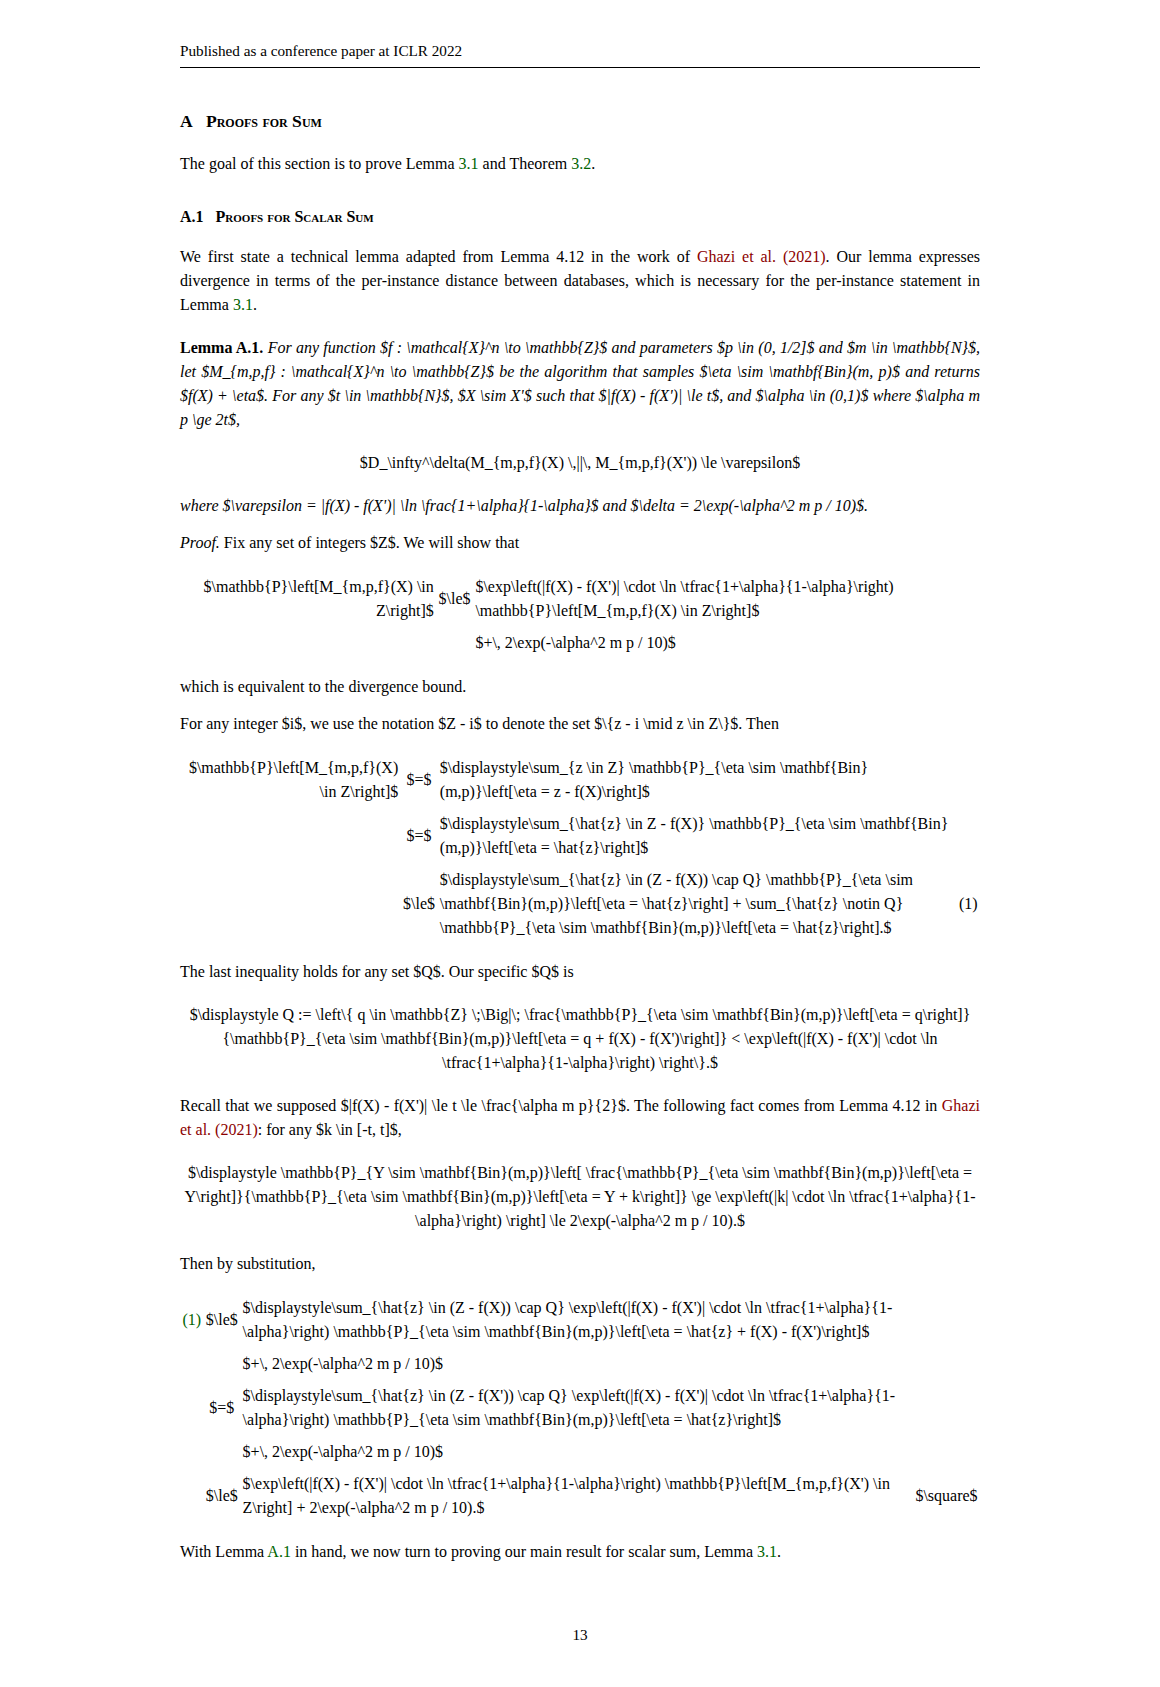Published as a conference paper at ICLR 2022
A Proofs for Sum
The goal of this section is to prove Lemma 3.1 and Theorem 3.2.
A.1 Proofs for Scalar Sum
We first state a technical lemma adapted from Lemma 4.12 in the work of Ghazi et al. (2021). Our lemma expresses divergence in terms of the per-instance distance between databases, which is necessary for the per-instance statement in Lemma 3.1.
Lemma A.1. For any function $f : \mathcal{X}^n \to \mathbb{Z}$ and parameters $p \in (0, 1/2]$ and $m \in \mathbb{N}$, let $M_{m,p,f} : \mathcal{X}^n \to \mathbb{Z}$ be the algorithm that samples $\eta \sim \mathbf{Bin}(m, p)$ and returns $f(X) + \eta$. For any $t \in \mathbb{N}$, $X \sim X'$ such that $|f(X) - f(X')| \le t$, and $\alpha \in (0,1)$ where $\alpha m p \ge 2t$,
$D_\infty^\delta(M_{m,p,f}(X) \,||\, M_{m,p,f}(X')) \le \varepsilon$
where $\varepsilon = |f(X) - f(X')| \ln \frac{1+\alpha}{1-\alpha}$ and $\delta = 2\exp(-\alpha^2 m p / 10)$.
Proof. Fix any set of integers $Z$. We will show that
| $\mathbb{P}\left[M_{m,p,f}(X) \in Z\right]$ | $\le$ | $\exp\left(/f(X) - f(X')/ \cdot \ln \tfrac{1+\alpha}{1-\alpha}\right) \mathbb{P}\left[M_{m,p,f}(X) \in Z\right]$ |
| | | $+\, 2\exp(-\alpha^2 m p / 10)$ |
which is equivalent to the divergence bound.
For any integer $i$, we use the notation $Z - i$ to denote the set $\{z - i \mid z \in Z\}$. Then
| $\mathbb{P}\left[M_{m,p,f}(X) \in Z\right]$ | $=$ | $\displaystyle\sum_{z \in Z} \mathbb{P}_{\eta \sim \mathbf{Bin}(m,p)}\left[\eta = z - f(X)\right]$ | |
| | $=$ | $\displaystyle\sum_{\hat{z} \in Z - f(X)} \mathbb{P}_{\eta \sim \mathbf{Bin}(m,p)}\left[\eta = \hat{z}\right]$ | |
| | $\le$ | $\displaystyle\sum_{\hat{z} \in (Z - f(X)) \cap Q} \mathbb{P}_{\eta \sim \mathbf{Bin}(m,p)}\left[\eta = \hat{z}\right] + \sum_{\hat{z} \notin Q} \mathbb{P}_{\eta \sim \mathbf{Bin}(m,p)}\left[\eta = \hat{z}\right].$ | (1) |
The last inequality holds for any set $Q$. Our specific $Q$ is
$\displaystyle Q := \left\{ q \in \mathbb{Z} \;\Big|\; \frac{\mathbb{P}_{\eta \sim \mathbf{Bin}(m,p)}\left[\eta = q\right]}{\mathbb{P}_{\eta \sim \mathbf{Bin}(m,p)}\left[\eta = q + f(X) - f(X')\right]} < \exp\left(|f(X) - f(X')| \cdot \ln \tfrac{1+\alpha}{1-\alpha}\right) \right\}.$
Recall that we supposed $|f(X) - f(X')| \le t \le \frac{\alpha m p}{2}$. The following fact comes from Lemma 4.12 in Ghazi et al. (2021): for any $k \in [-t, t]$,
$\displaystyle \mathbb{P}_{Y \sim \mathbf{Bin}(m,p)}\left[ \frac{\mathbb{P}_{\eta \sim \mathbf{Bin}(m,p)}\left[\eta = Y\right]}{\mathbb{P}_{\eta \sim \mathbf{Bin}(m,p)}\left[\eta = Y + k\right]} \ge \exp\left(|k| \cdot \ln \tfrac{1+\alpha}{1-\alpha}\right) \right] \le 2\exp(-\alpha^2 m p / 10).$
Then by substitution,
| (1) | $\le$ | $\displaystyle\sum_{\hat{z} \in (Z - f(X)) \cap Q} \exp\left(/f(X) - f(X')/ \cdot \ln \tfrac{1+\alpha}{1-\alpha}\right) \mathbb{P}_{\eta \sim \mathbf{Bin}(m,p)}\left[\eta = \hat{z} + f(X) - f(X')\right]$ |
| | | $+\, 2\exp(-\alpha^2 m p / 10)$ |
| | $=$ | $\displaystyle\sum_{\hat{z} \in (Z - f(X')) \cap Q} \exp\left(/f(X) - f(X')/ \cdot \ln \tfrac{1+\alpha}{1-\alpha}\right) \mathbb{P}_{\eta \sim \mathbf{Bin}(m,p)}\left[\eta = \hat{z}\right]$ |
| | | $+\, 2\exp(-\alpha^2 m p / 10)$ |
| | $\le$ | $\exp\left(/f(X) - f(X')/ \cdot \ln \tfrac{1+\alpha}{1-\alpha}\right) \mathbb{P}\left[M_{m,p,f}(X') \in Z\right] + 2\exp(-\alpha^2 m p / 10).$ | $\square$ |
With Lemma A.1 in hand, we now turn to proving our main result for scalar sum, Lemma 3.1.
13